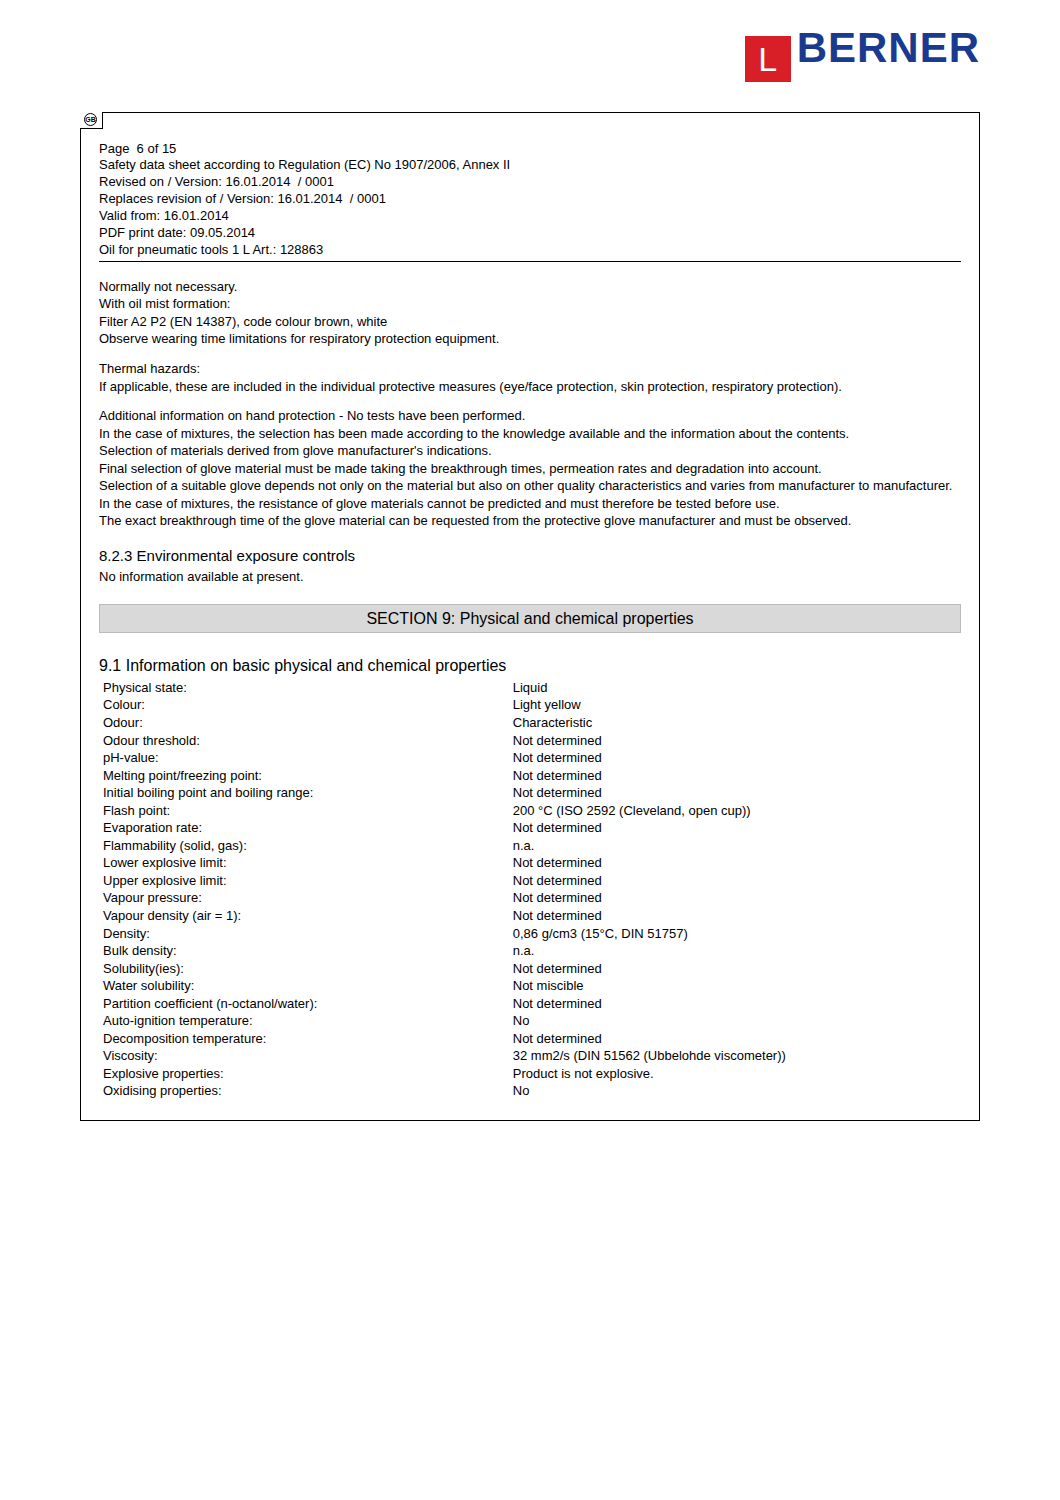LBERNER
GB
Page 6 of 15
Safety data sheet according to Regulation (EC) No 1907/2006, Annex II
Revised on / Version: 16.01.2014 / 0001
Replaces revision of / Version: 16.01.2014 / 0001
Valid from: 16.01.2014
PDF print date: 09.05.2014
Oil for pneumatic tools 1 L Art.: 128863
Normally not necessary.
With oil mist formation:
Filter A2 P2 (EN 14387), code colour brown, white
Observe wearing time limitations for respiratory protection equipment.
Thermal hazards:
If applicable, these are included in the individual protective measures (eye/face protection, skin protection, respiratory protection).
Additional information on hand protection - No tests have been performed.
In the case of mixtures, the selection has been made according to the knowledge available and the information about the contents.
Selection of materials derived from glove manufacturer's indications.
Final selection of glove material must be made taking the breakthrough times, permeation rates and degradation into account.
Selection of a suitable glove depends not only on the material but also on other quality characteristics and varies from manufacturer to manufacturer.
In the case of mixtures, the resistance of glove materials cannot be predicted and must therefore be tested before use.
The exact breakthrough time of the glove material can be requested from the protective glove manufacturer and must be observed.
8.2.3 Environmental exposure controls
No information available at present.
SECTION 9: Physical and chemical properties
9.1 Information on basic physical and chemical properties
| Physical state: | Liquid |
| Colour: | Light yellow |
| Odour: | Characteristic |
| Odour threshold: | Not determined |
| pH-value: | Not determined |
| Melting point/freezing point: | Not determined |
| Initial boiling point and boiling range: | Not determined |
| Flash point: | 200 °C (ISO 2592 (Cleveland, open cup)) |
| Evaporation rate: | Not determined |
| Flammability (solid, gas): | n.a. |
| Lower explosive limit: | Not determined |
| Upper explosive limit: | Not determined |
| Vapour pressure: | Not determined |
| Vapour density (air = 1): | Not determined |
| Density: | 0,86 g/cm3 (15°C, DIN 51757) |
| Bulk density: | n.a. |
| Solubility(ies): | Not determined |
| Water solubility: | Not miscible |
| Partition coefficient (n-octanol/water): | Not determined |
| Auto-ignition temperature: | No |
| Decomposition temperature: | Not determined |
| Viscosity: | 32 mm2/s (DIN 51562 (Ubbelohde viscometer)) |
| Explosive properties: | Product is not explosive. |
| Oxidising properties: | No |